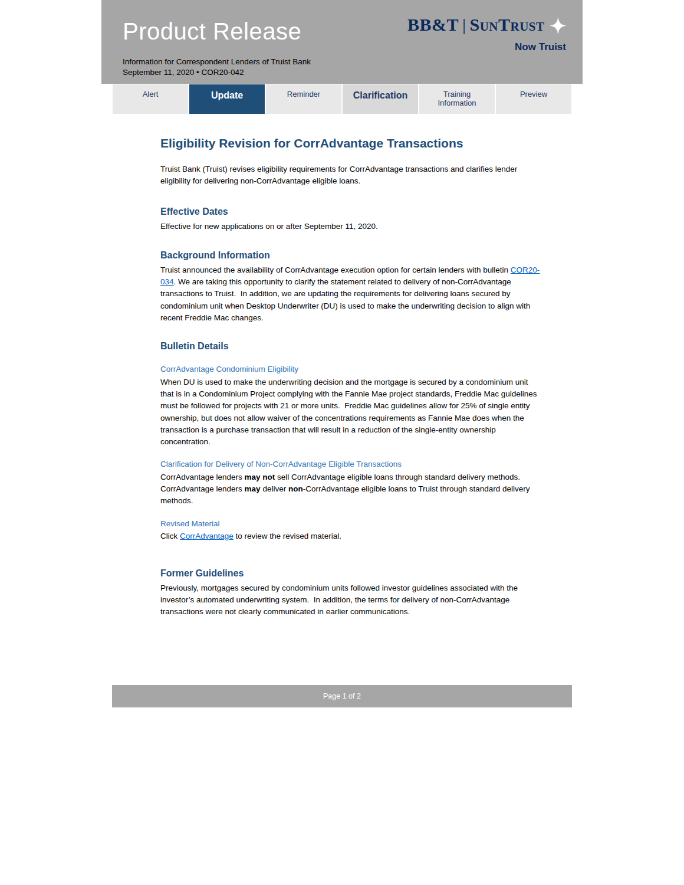Product Release
Information for Correspondent Lenders of Truist Bank
September 11, 2020 • COR20-042
BB&T|SunTrust✦
Now Truist
Alert
Update
Reminder
Clarification
Training
Information
Preview
Eligibility Revision for CorrAdvantage Transactions
Truist Bank (Truist) revises eligibility requirements for CorrAdvantage transactions and clarifies lender eligibility for delivering non-CorrAdvantage eligible loans.
Effective Dates
Effective for new applications on or after September 11, 2020.
Background Information
Truist announced the availability of CorrAdvantage execution option for certain lenders with bulletin COR20-034. We are taking this opportunity to clarify the statement related to delivery of non-CorrAdvantage transactions to Truist. In addition, we are updating the requirements for delivering loans secured by condominium unit when Desktop Underwriter (DU) is used to make the underwriting decision to align with recent Freddie Mac changes.
Bulletin Details
CorrAdvantage Condominium Eligibility
When DU is used to make the underwriting decision and the mortgage is secured by a condominium unit that is in a Condominium Project complying with the Fannie Mae project standards, Freddie Mac guidelines must be followed for projects with 21 or more units. Freddie Mac guidelines allow for 25% of single entity ownership, but does not allow waiver of the concentrations requirements as Fannie Mae does when the transaction is a purchase transaction that will result in a reduction of the single-entity ownership concentration.
Clarification for Delivery of Non-CorrAdvantage Eligible Transactions
CorrAdvantage lenders may not sell CorrAdvantage eligible loans through standard delivery methods.
CorrAdvantage lenders may deliver non-CorrAdvantage eligible loans to Truist through standard delivery methods.
Revised Material
Click CorrAdvantage to review the revised material.
Former Guidelines
Previously, mortgages secured by condominium units followed investor guidelines associated with the investor’s automated underwriting system. In addition, the terms for delivery of non-CorrAdvantage transactions were not clearly communicated in earlier communications.
Page 1 of 2